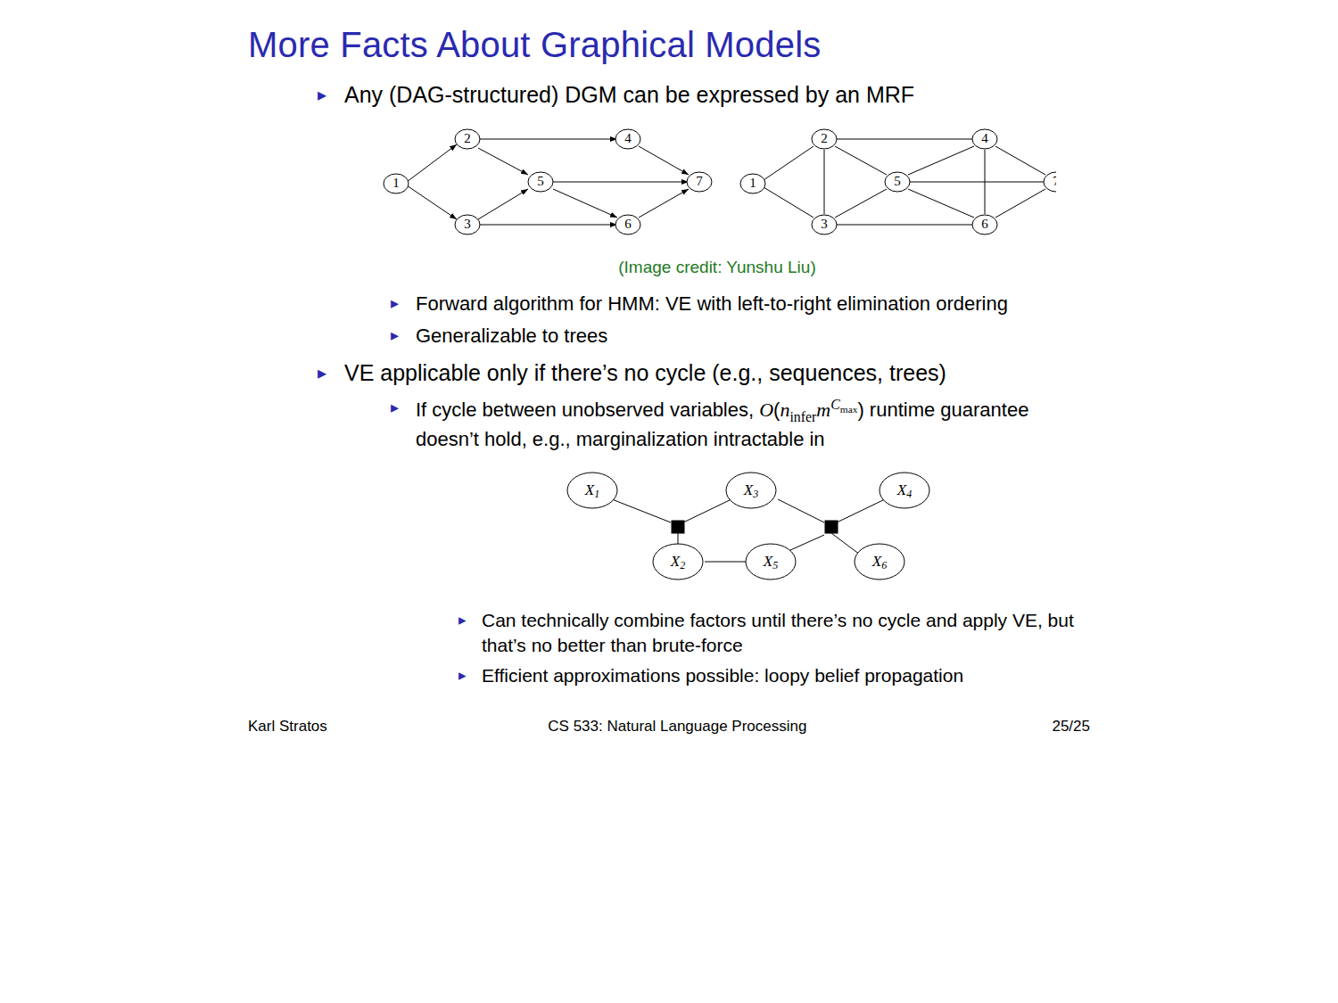More Facts About Graphical Models
Any (DAG-structured) DGM can be expressed by an MRF
1 2 3 5 4 6 7 1 2 3 5 4 6 7
(Image credit: Yunshu Liu)
Forward algorithm for HMM: VE with left-to-right elimination ordering
Generalizable to trees
VE applicable only if there’s no cycle (e.g., sequences, trees)
If cycle between unobserved variables, O(ninfermCmax) runtime guarantee doesn’t hold, e.g., marginalization intractable in
X1 X3 X4 X2 X5 X6
Can technically combine factors until there’s no cycle and apply VE, but that’s no better than brute-force
Efficient approximations possible: loopy belief propagation
Karl Stratos
CS 533: Natural Language Processing
25/25